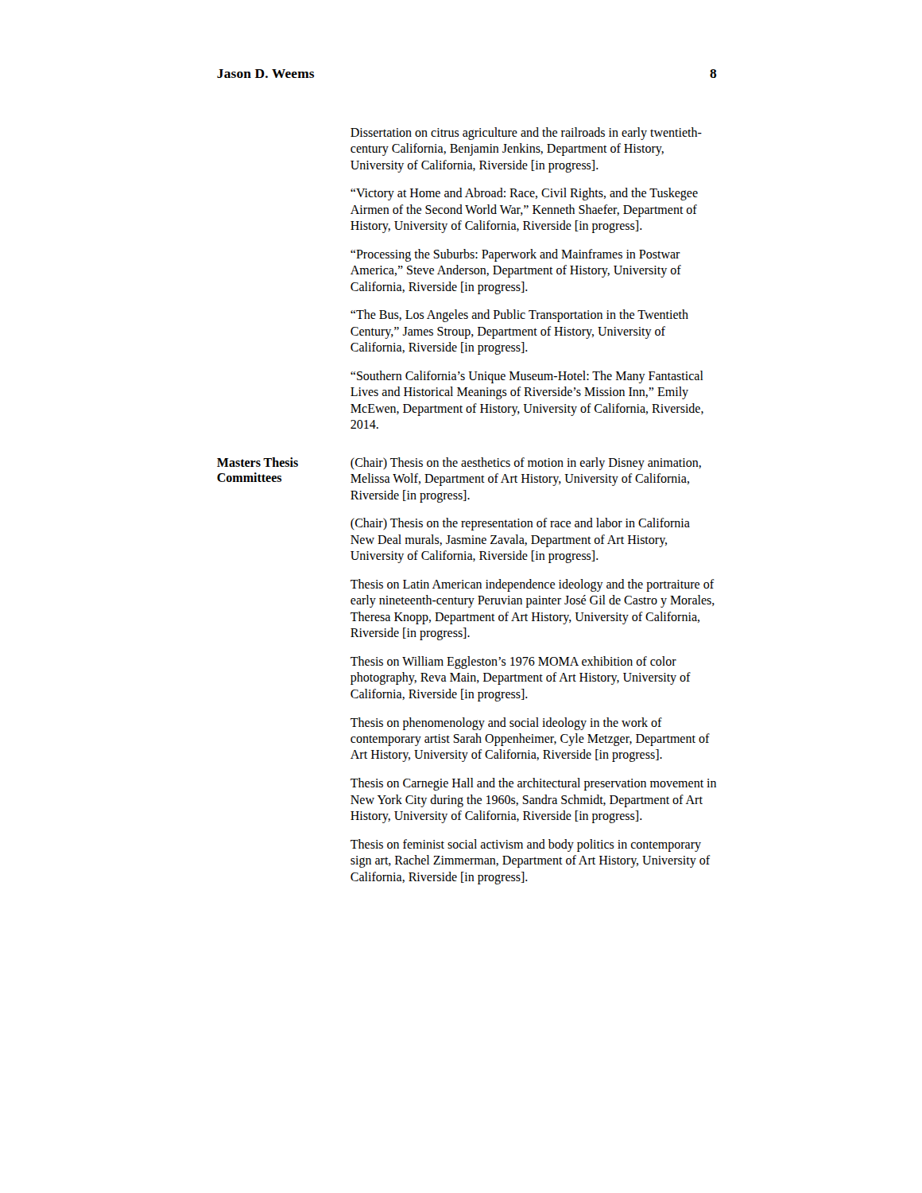Jason D. Weems 8
Dissertation on citrus agriculture and the railroads in early twentieth-century California, Benjamin Jenkins, Department of History, University of California, Riverside [in progress].
“Victory at Home and Abroad: Race, Civil Rights, and the Tuskegee Airmen of the Second World War,” Kenneth Shaefer, Department of History, University of California, Riverside [in progress].
“Processing the Suburbs: Paperwork and Mainframes in Postwar America,” Steve Anderson, Department of History, University of California, Riverside [in progress].
“The Bus, Los Angeles and Public Transportation in the Twentieth Century,” James Stroup, Department of History, University of California, Riverside [in progress].
“Southern California’s Unique Museum-Hotel: The Many Fantastical Lives and Historical Meanings of Riverside’s Mission Inn,” Emily McEwen, Department of History, University of California, Riverside, 2014.
Masters Thesis
Committees
(Chair) Thesis on the aesthetics of motion in early Disney animation, Melissa Wolf, Department of Art History, University of California, Riverside [in progress].
(Chair) Thesis on the representation of race and labor in California New Deal murals, Jasmine Zavala, Department of Art History, University of California, Riverside [in progress].
Thesis on Latin American independence ideology and the portraiture of early nineteenth-century Peruvian painter José Gil de Castro y Morales, Theresa Knopp, Department of Art History, University of California, Riverside [in progress].
Thesis on William Eggleston’s 1976 MOMA exhibition of color photography, Reva Main, Department of Art History, University of California, Riverside [in progress].
Thesis on phenomenology and social ideology in the work of contemporary artist Sarah Oppenheimer, Cyle Metzger, Department of Art History, University of California, Riverside [in progress].
Thesis on Carnegie Hall and the architectural preservation movement in New York City during the 1960s, Sandra Schmidt, Department of Art History, University of California, Riverside [in progress].
Thesis on feminist social activism and body politics in contemporary sign art, Rachel Zimmerman, Department of Art History, University of California, Riverside [in progress].